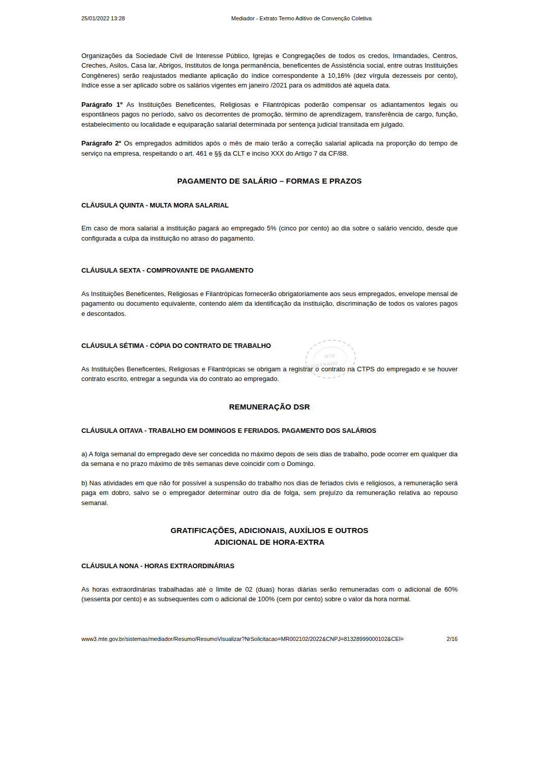25/01/2022 13:28
Mediador - Extrato Termo Aditivo de Convenção Coletiva
Organizações da Sociedade Civil de Interesse Público, Igrejas e Congregações de todos os credos, Irmandades, Centros, Creches, Asilos, Casa lar, Abrigos, Institutos de longa permanência, beneficentes de Assistência social, entre outras Instituições Congêneres) serão reajustados mediante aplicação do índice correspondente à 10,16% (dez vírgula dezesseis por cento), índice esse a ser aplicado sobre os salários vigentes em janeiro /2021 para os admitidos até aquela data.
Parágrafo 1º As Instituições Beneficentes, Religiosas e Filantrópicas poderão compensar os adiantamentos legais ou espontâneos pagos no período, salvo os decorrentes de promoção, término de aprendizagem, transferência de cargo, função, estabelecimento ou localidade e equiparação salarial determinada por sentença judicial transitada em julgado.
Parágrafo 2º Os empregados admitidos após o mês de maio terão a correção salarial aplicada na proporção do tempo de serviço na empresa, respeitando o art. 461 e §§ da CLT e inciso XXX do Artigo 7 da CF/88.
PAGAMENTO DE SALÁRIO – FORMAS E PRAZOS
CLÁUSULA QUINTA - MULTA MORA SALARIAL
Em caso de mora salarial a instituição pagará ao empregado 5% (cinco por cento) ao dia sobre o salário vencido, desde que configurada a culpa da instituição no atraso do pagamento.
CLÁUSULA SEXTA - COMPROVANTE DE PAGAMENTO
As Instituições Beneficentes, Religiosas e Filantrópicas fornecerão obrigatoriamente aos seus empregados, envelope mensal de pagamento ou documento equivalente, contendo além da identificação da instituição, discriminação de todos os valores pagos e descontados.
CLÁUSULA SÉTIMA - CÓPIA DO CONTRATO DE TRABALHO
As Instituições Beneficentes, Religiosas e Filantrópicas se obrigam a registrar o contrato na CTPS do empregado e se houver contrato escrito, entregar a segunda via do contrato ao empregado.
REMUNERAÇÃO DSR
CLÁUSULA OITAVA - TRABALHO EM DOMINGOS E FERIADOS. PAGAMENTO DOS SALÁRIOS
a) A folga semanal do empregado deve ser concedida no máximo depois de seis dias de trabalho, pode ocorrer em qualquer dia da semana e no prazo máximo de três semanas deve coincidir com o Domingo.
b) Nas atividades em que não for possível a suspensão do trabalho nos dias de feriados civis e religiosos, a remuneração será paga em dobro, salvo se o empregador determinar outro dia de folga, sem prejuízo da remuneração relativa ao repouso semanal.
GRATIFICAÇÕES, ADICIONAIS, AUXÍLIOS E OUTROS ADICIONAL DE HORA-EXTRA
CLÁUSULA NONA - HORAS EXTRAORDINÁRIAS
As horas extraordinárias trabalhadas até o limite de 02 (duas) horas diárias serão remuneradas com o adicional de 60% (sessenta por cento) e as subsequentes com o adicional de 100% (cem por cento) sobre o valor da hora normal.
REGISTRADO
MTE
www3.mte.gov.br/sistemas/mediador/Resumo/ResumoVisualizar?NrSolicitacao=MR002102/2022&CNPJ=81328999000102&CEI=
2/16